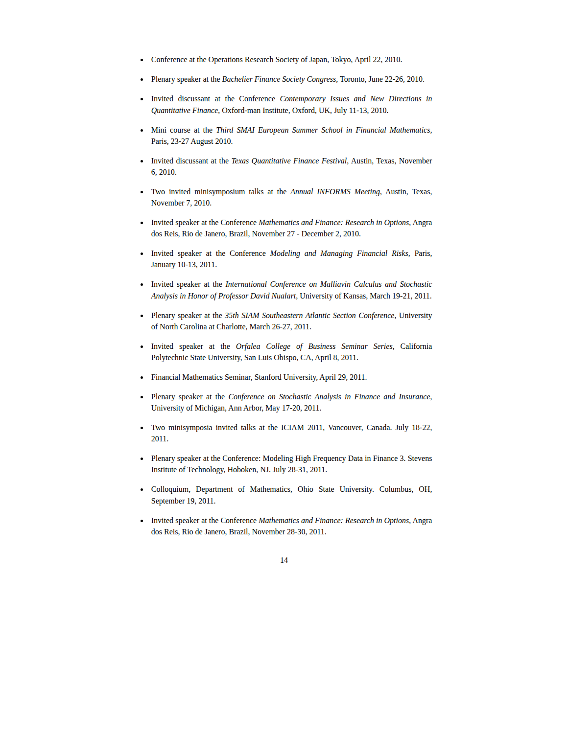Conference at the Operations Research Society of Japan, Tokyo, April 22, 2010.
Plenary speaker at the Bachelier Finance Society Congress, Toronto, June 22-26, 2010.
Invited discussant at the Conference Contemporary Issues and New Directions in Quantitative Finance, Oxford-man Institute, Oxford, UK, July 11-13, 2010.
Mini course at the Third SMAI European Summer School in Financial Mathematics, Paris, 23-27 August 2010.
Invited discussant at the Texas Quantitative Finance Festival, Austin, Texas, November 6, 2010.
Two invited minisymposium talks at the Annual INFORMS Meeting, Austin, Texas, November 7, 2010.
Invited speaker at the Conference Mathematics and Finance: Research in Options, Angra dos Reis, Rio de Janero, Brazil, November 27 - December 2, 2010.
Invited speaker at the Conference Modeling and Managing Financial Risks, Paris, January 10-13, 2011.
Invited speaker at the International Conference on Malliavin Calculus and Stochastic Analysis in Honor of Professor David Nualart, University of Kansas, March 19-21, 2011.
Plenary speaker at the 35th SIAM Southeastern Atlantic Section Conference, University of North Carolina at Charlotte, March 26-27, 2011.
Invited speaker at the Orfalea College of Business Seminar Series, California Polytechnic State University, San Luis Obispo, CA, April 8, 2011.
Financial Mathematics Seminar, Stanford University, April 29, 2011.
Plenary speaker at the Conference on Stochastic Analysis in Finance and Insurance, University of Michigan, Ann Arbor, May 17-20, 2011.
Two minisymposia invited talks at the ICIAM 2011, Vancouver, Canada. July 18-22, 2011.
Plenary speaker at the Conference: Modeling High Frequency Data in Finance 3. Stevens Institute of Technology, Hoboken, NJ. July 28-31, 2011.
Colloquium, Department of Mathematics, Ohio State University. Columbus, OH, September 19, 2011.
Invited speaker at the Conference Mathematics and Finance: Research in Options, Angra dos Reis, Rio de Janero, Brazil, November 28-30, 2011.
14